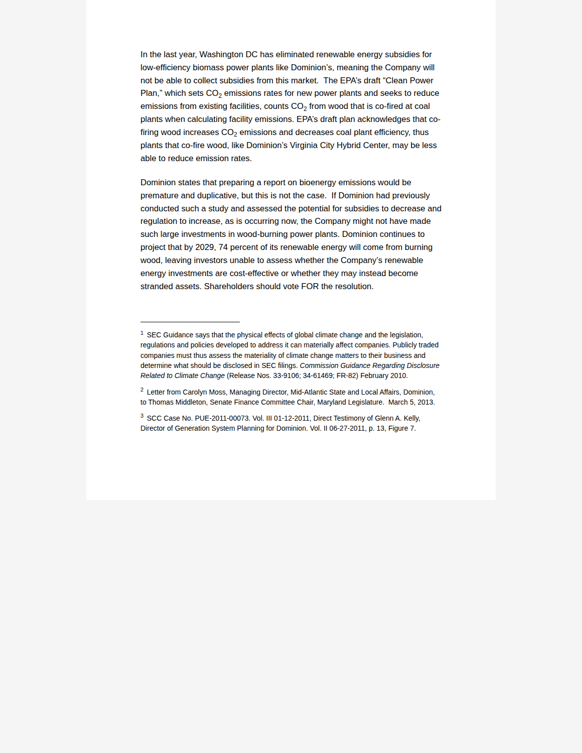In the last year, Washington DC has eliminated renewable energy subsidies for low-efficiency biomass power plants like Dominion’s, meaning the Company will not be able to collect subsidies from this market. The EPA’s draft “Clean Power Plan,” which sets CO2 emissions rates for new power plants and seeks to reduce emissions from existing facilities, counts CO2 from wood that is co-fired at coal plants when calculating facility emissions. EPA’s draft plan acknowledges that co-firing wood increases CO2 emissions and decreases coal plant efficiency, thus plants that co-fire wood, like Dominion’s Virginia City Hybrid Center, may be less able to reduce emission rates.
Dominion states that preparing a report on bioenergy emissions would be premature and duplicative, but this is not the case. If Dominion had previously conducted such a study and assessed the potential for subsidies to decrease and regulation to increase, as is occurring now, the Company might not have made such large investments in wood-burning power plants. Dominion continues to project that by 2029, 74 percent of its renewable energy will come from burning wood, leaving investors unable to assess whether the Company’s renewable energy investments are cost-effective or whether they may instead become stranded assets. Shareholders should vote FOR the resolution.
1 SEC Guidance says that the physical effects of global climate change and the legislation, regulations and policies developed to address it can materially affect companies. Publicly traded companies must thus assess the materiality of climate change matters to their business and determine what should be disclosed in SEC filings. Commission Guidance Regarding Disclosure Related to Climate Change (Release Nos. 33-9106; 34-61469; FR-82) February 2010.
2 Letter from Carolyn Moss, Managing Director, Mid-Atlantic State and Local Affairs, Dominion, to Thomas Middleton, Senate Finance Committee Chair, Maryland Legislature. March 5, 2013.
3 SCC Case No. PUE-2011-00073. Vol. III 01-12-2011, Direct Testimony of Glenn A. Kelly, Director of Generation System Planning for Dominion. Vol. II 06-27-2011, p. 13, Figure 7.